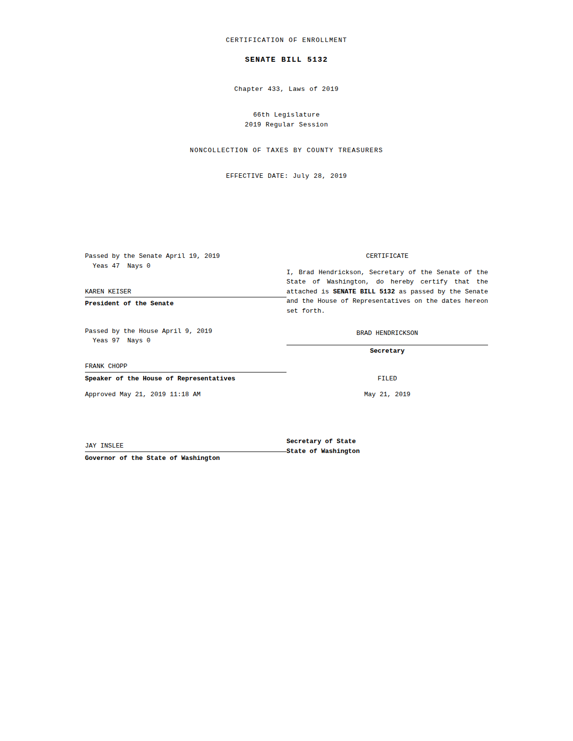CERTIFICATION OF ENROLLMENT
SENATE BILL 5132
Chapter 433, Laws of 2019
66th Legislature
2019 Regular Session
NONCOLLECTION OF TAXES BY COUNTY TREASURERS
EFFECTIVE DATE: July 28, 2019
| Passed by the Senate April 19, 2019 Yeas 47 Nays 0 KAREN KEISER President of the Senate Passed by the House April 9, 2019 Yeas 97 Nays 0 FRANK CHOPP Speaker of the House of Representatives Approved May 21, 2019 11:18 AM | CERTIFICATE I, Brad Hendrickson, Secretary of the Senate of the State of Washington, do hereby certify that the attached is SENATE BILL 5132 as passed by the Senate and the House of Representatives on the dates hereon set forth. BRAD HENDRICKSON Secretary FILED May 21, 2019 |
| JAY INSLEE Governor of the State of Washington | Secretary of State State of Washington |